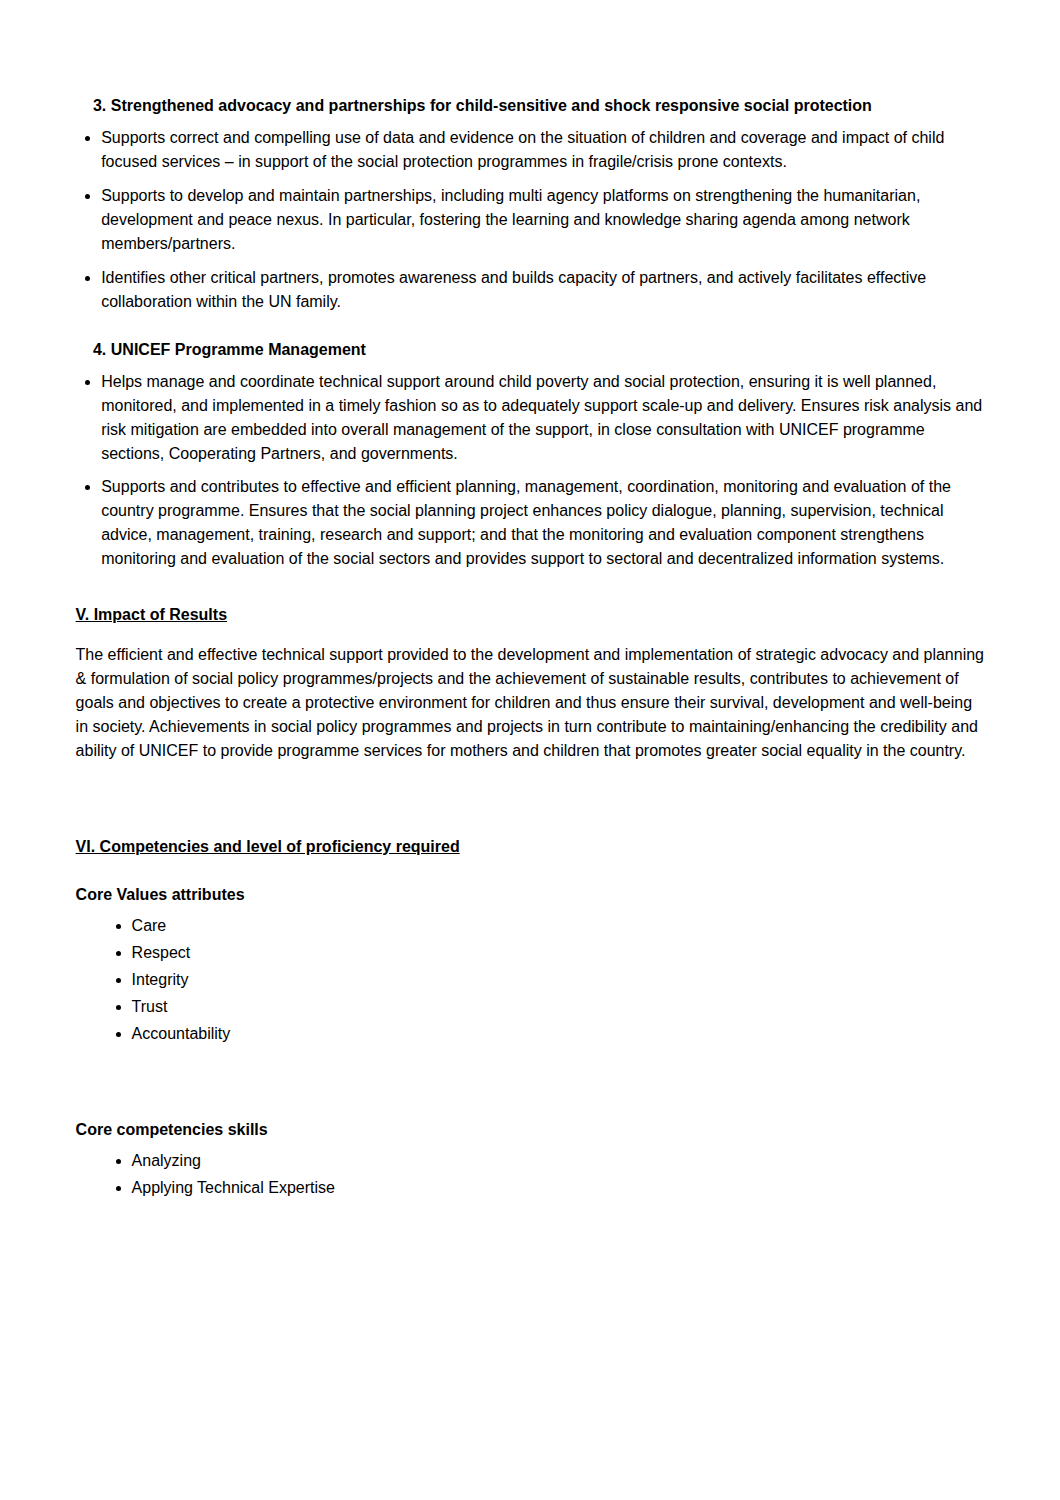Strengthened advocacy and partnerships for child-sensitive and shock responsive social protection
Supports correct and compelling use of data and evidence on the situation of children and coverage and impact of child focused services – in support of the social protection programmes in fragile/crisis prone contexts.
Supports to develop and maintain partnerships, including multi agency platforms on strengthening the humanitarian, development and peace nexus. In particular, fostering the learning and knowledge sharing agenda among network members/partners.
Identifies other critical partners, promotes awareness and builds capacity of partners, and actively facilitates effective collaboration within the UN family.
UNICEF Programme Management
Helps manage and coordinate technical support around child poverty and social protection, ensuring it is well planned, monitored, and implemented in a timely fashion so as to adequately support scale-up and delivery. Ensures risk analysis and risk mitigation are embedded into overall management of the support, in close consultation with UNICEF programme sections, Cooperating Partners, and governments.
Supports and contributes to effective and efficient planning, management, coordination, monitoring and evaluation of the country programme. Ensures that the social planning project enhances policy dialogue, planning, supervision, technical advice, management, training, research and support; and that the monitoring and evaluation component strengthens monitoring and evaluation of the social sectors and provides support to sectoral and decentralized information systems.
V. Impact of Results
The efficient and effective technical support provided to the development and implementation of strategic advocacy and planning & formulation of social policy programmes/projects and the achievement of sustainable results, contributes to achievement of goals and objectives to create a protective environment for children and thus ensure their survival, development and well-being in society. Achievements in social policy programmes and projects in turn contribute to maintaining/enhancing the credibility and ability of UNICEF to provide programme services for mothers and children that promotes greater social equality in the country.
VI. Competencies and level of proficiency required
Core Values attributes
Care
Respect
Integrity
Trust
Accountability
Core competencies skills
Analyzing
Applying Technical Expertise